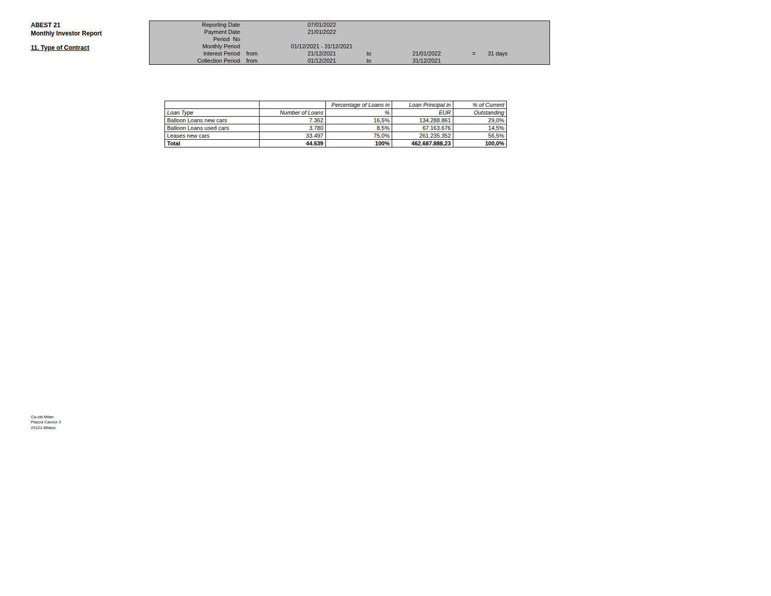ABEST 21
Monthly Investor Report
11. Type of Contract
| Reporting Date | | 07/01/2022 | | | | |
| Payment Date | | 21/01/2022 | | | | |
| Period No | | | | | | |
| Monthly Period | | 01/12/2021 - 31/12/2021 | | | | |
| Interest Period | from | 21/12/2021 | to | 21/01/2022 | = | 31 days |
| Collection Period | from | 01/12/2021 | to | 31/12/2021 | | |
| | | Percentage of Loans in | Loan Principal in | % of Current |
| --- | --- | --- | --- | --- |
| Loan Type | Number of Loans | % | EUR | Outstanding |
| Balloon Loans new cars | 7.362 | 16,5% | 134.288.861 | 29,0% |
| Balloon Loans used cars | 3.780 | 8,5% | 67.163.676 | 14,5% |
| Leases new cars | 33.497 | 75,0% | 261.235.352 | 56,5% |
| Total | 44.639 | 100% | 462.687.888,23 | 100,0% |
Ca-cib Milan
Piazza Cavour 2
20121 Milano